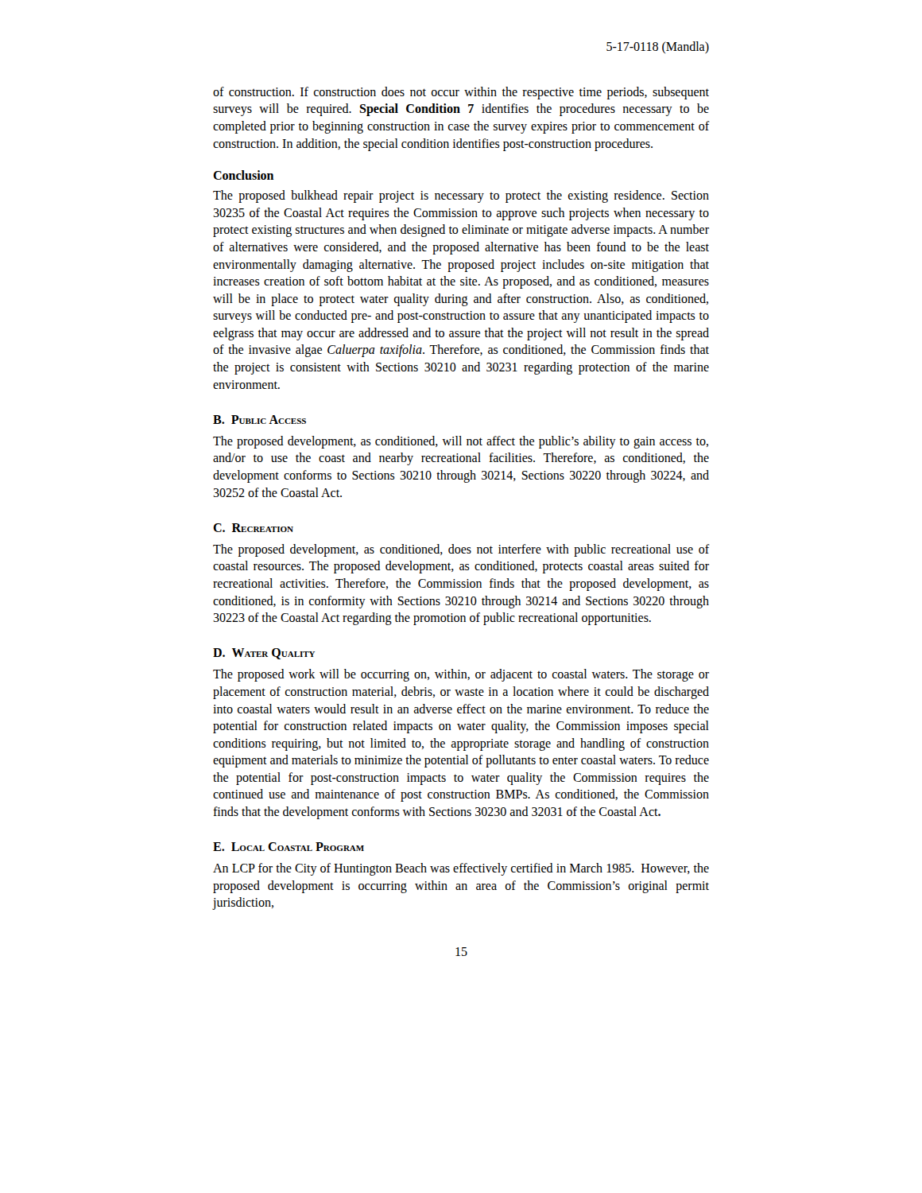5-17-0118 (Mandla)
of construction. If construction does not occur within the respective time periods, subsequent surveys will be required. Special Condition 7 identifies the procedures necessary to be completed prior to beginning construction in case the survey expires prior to commencement of construction. In addition, the special condition identifies post-construction procedures.
Conclusion
The proposed bulkhead repair project is necessary to protect the existing residence. Section 30235 of the Coastal Act requires the Commission to approve such projects when necessary to protect existing structures and when designed to eliminate or mitigate adverse impacts. A number of alternatives were considered, and the proposed alternative has been found to be the least environmentally damaging alternative. The proposed project includes on-site mitigation that increases creation of soft bottom habitat at the site. As proposed, and as conditioned, measures will be in place to protect water quality during and after construction. Also, as conditioned, surveys will be conducted pre- and post-construction to assure that any unanticipated impacts to eelgrass that may occur are addressed and to assure that the project will not result in the spread of the invasive algae Caluerpa taxifolia. Therefore, as conditioned, the Commission finds that the project is consistent with Sections 30210 and 30231 regarding protection of the marine environment.
B. Public Access
The proposed development, as conditioned, will not affect the public’s ability to gain access to, and/or to use the coast and nearby recreational facilities. Therefore, as conditioned, the development conforms to Sections 30210 through 30214, Sections 30220 through 30224, and 30252 of the Coastal Act.
C. Recreation
The proposed development, as conditioned, does not interfere with public recreational use of coastal resources. The proposed development, as conditioned, protects coastal areas suited for recreational activities. Therefore, the Commission finds that the proposed development, as conditioned, is in conformity with Sections 30210 through 30214 and Sections 30220 through 30223 of the Coastal Act regarding the promotion of public recreational opportunities.
D. Water Quality
The proposed work will be occurring on, within, or adjacent to coastal waters. The storage or placement of construction material, debris, or waste in a location where it could be discharged into coastal waters would result in an adverse effect on the marine environment. To reduce the potential for construction related impacts on water quality, the Commission imposes special conditions requiring, but not limited to, the appropriate storage and handling of construction equipment and materials to minimize the potential of pollutants to enter coastal waters. To reduce the potential for post-construction impacts to water quality the Commission requires the continued use and maintenance of post construction BMPs. As conditioned, the Commission finds that the development conforms with Sections 30230 and 32031 of the Coastal Act.
E. Local Coastal Program
An LCP for the City of Huntington Beach was effectively certified in March 1985. However, the proposed development is occurring within an area of the Commission’s original permit jurisdiction,
15